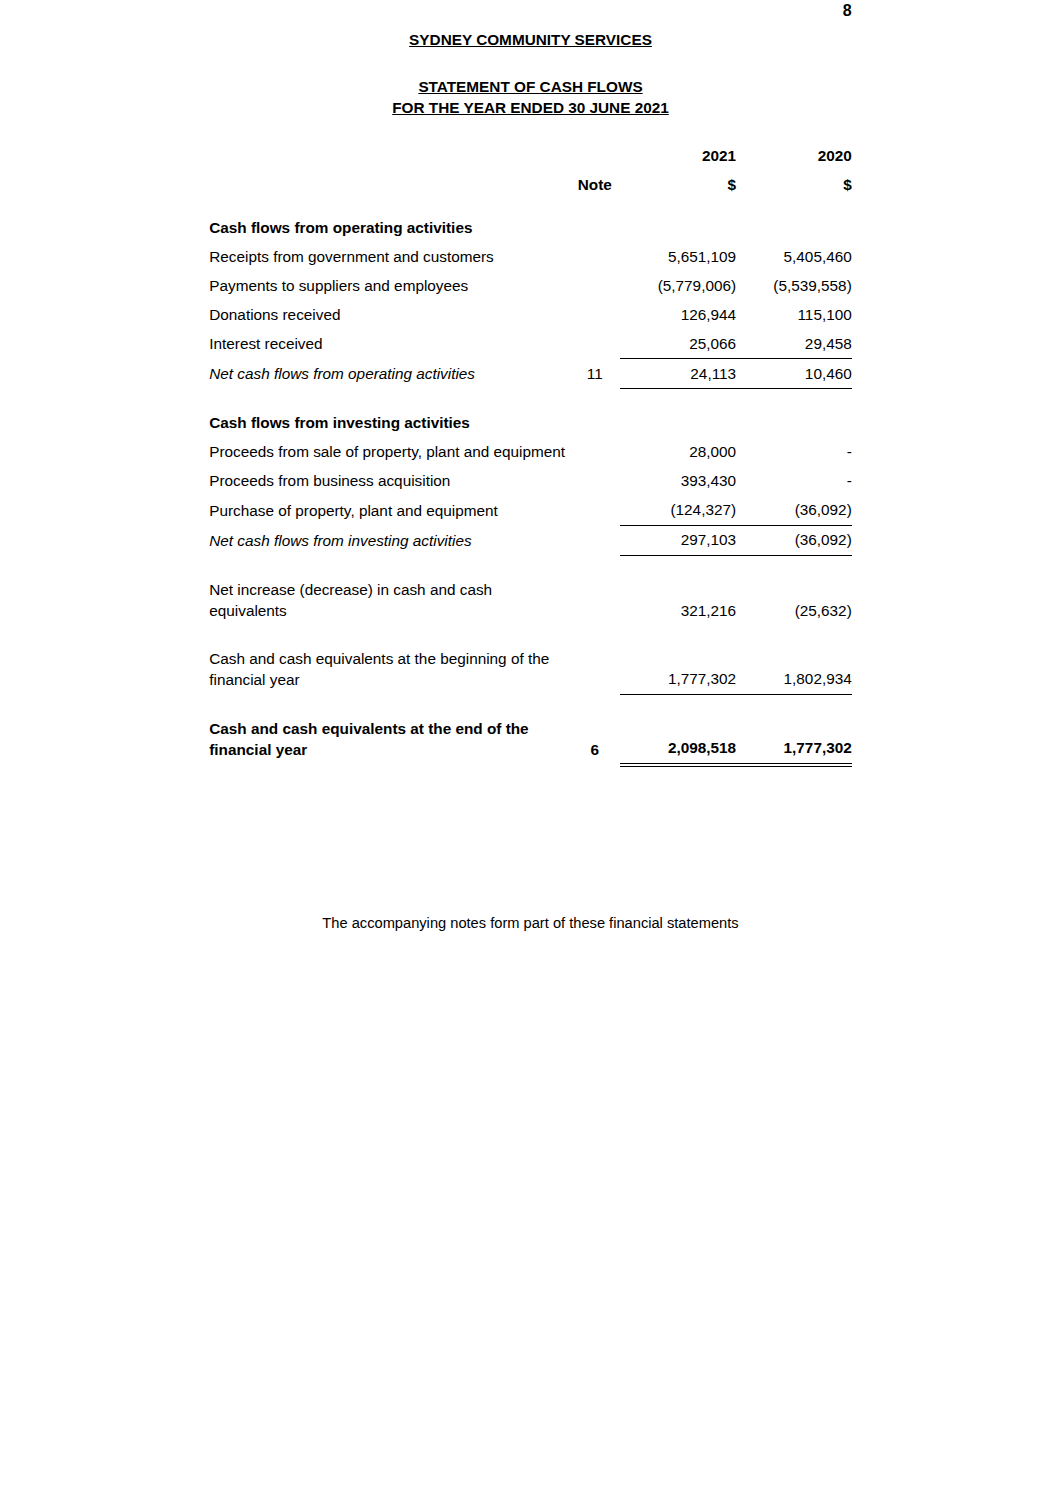8
SYDNEY COMMUNITY SERVICES
STATEMENT OF CASH FLOWS
FOR THE YEAR ENDED 30 JUNE 2021
| | | 2021 | 2020 |
| | Note | $ | $ |
| Cash flows from operating activities | | | |
| Receipts from government and customers | | 5,651,109 | 5,405,460 |
| Payments to suppliers and employees | | (5,779,006) | (5,539,558) |
| Donations received | | 126,944 | 115,100 |
| Interest received | | 25,066 | 29,458 |
| Net cash flows from operating activities | 11 | 24,113 | 10,460 |
| Cash flows from investing activities | | | |
| Proceeds from sale of property, plant and equipment | | 28,000 | - |
| Proceeds from business acquisition | | 393,430 | - |
| Purchase of property, plant and equipment | | (124,327) | (36,092) |
| Net cash flows from investing activities | | 297,103 | (36,092) |
| Net increase (decrease) in cash and cash equivalents | | 321,216 | (25,632) |
| Cash and cash equivalents at the beginning of the financial year | | 1,777,302 | 1,802,934 |
| Cash and cash equivalents at the end of the financial year | 6 | 2,098,518 | 1,777,302 |
The accompanying notes form part of these financial statements